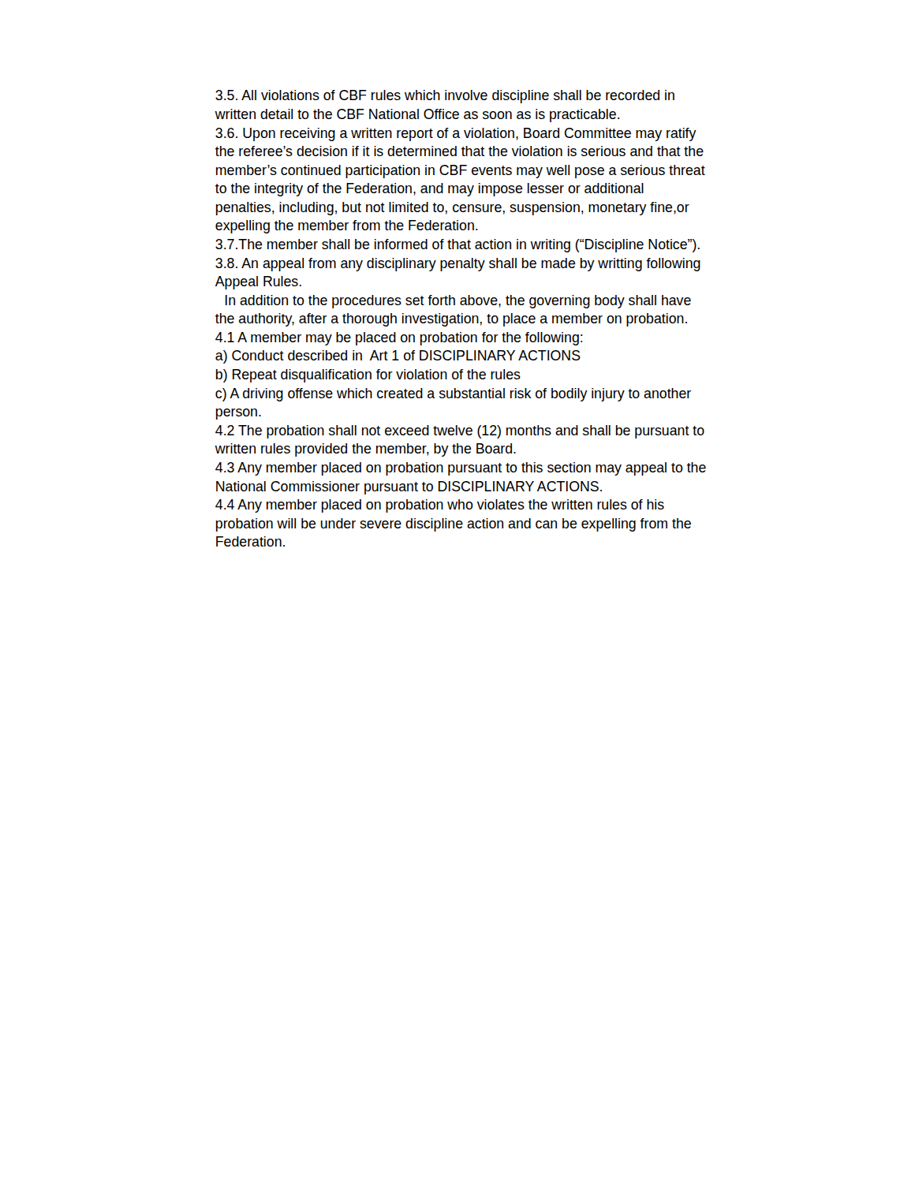3.5. All violations of CBF rules which involve discipline shall be recorded in written detail to the CBF National Office as soon as is practicable.
3.6. Upon receiving a written report of a violation, Board Committee may ratify the referee’s decision if it is determined that the violation is serious and that the member’s continued participation in CBF events may well pose a serious threat to the integrity of the Federation, and may impose lesser or additional penalties, including, but not limited to, censure, suspension, monetary fine,or expelling the member from the Federation.
3.7.The member shall be informed of that action in writing (“Discipline Notice”).
3.8. An appeal from any disciplinary penalty shall be made by writting following Appeal Rules.
In addition to the procedures set forth above, the governing body shall have the authority, after a thorough investigation, to place a member on probation.
4.1 A member may be placed on probation for the following:
a) Conduct described in Art 1 of DISCIPLINARY ACTIONS
b) Repeat disqualification for violation of the rules
c) A driving offense which created a substantial risk of bodily injury to another person.
4.2 The probation shall not exceed twelve (12) months and shall be pursuant to written rules provided the member, by the Board.
4.3 Any member placed on probation pursuant to this section may appeal to the National Commissioner pursuant to DISCIPLINARY ACTIONS.
4.4 Any member placed on probation who violates the written rules of his probation will be under severe discipline action and can be expelling from the Federation.